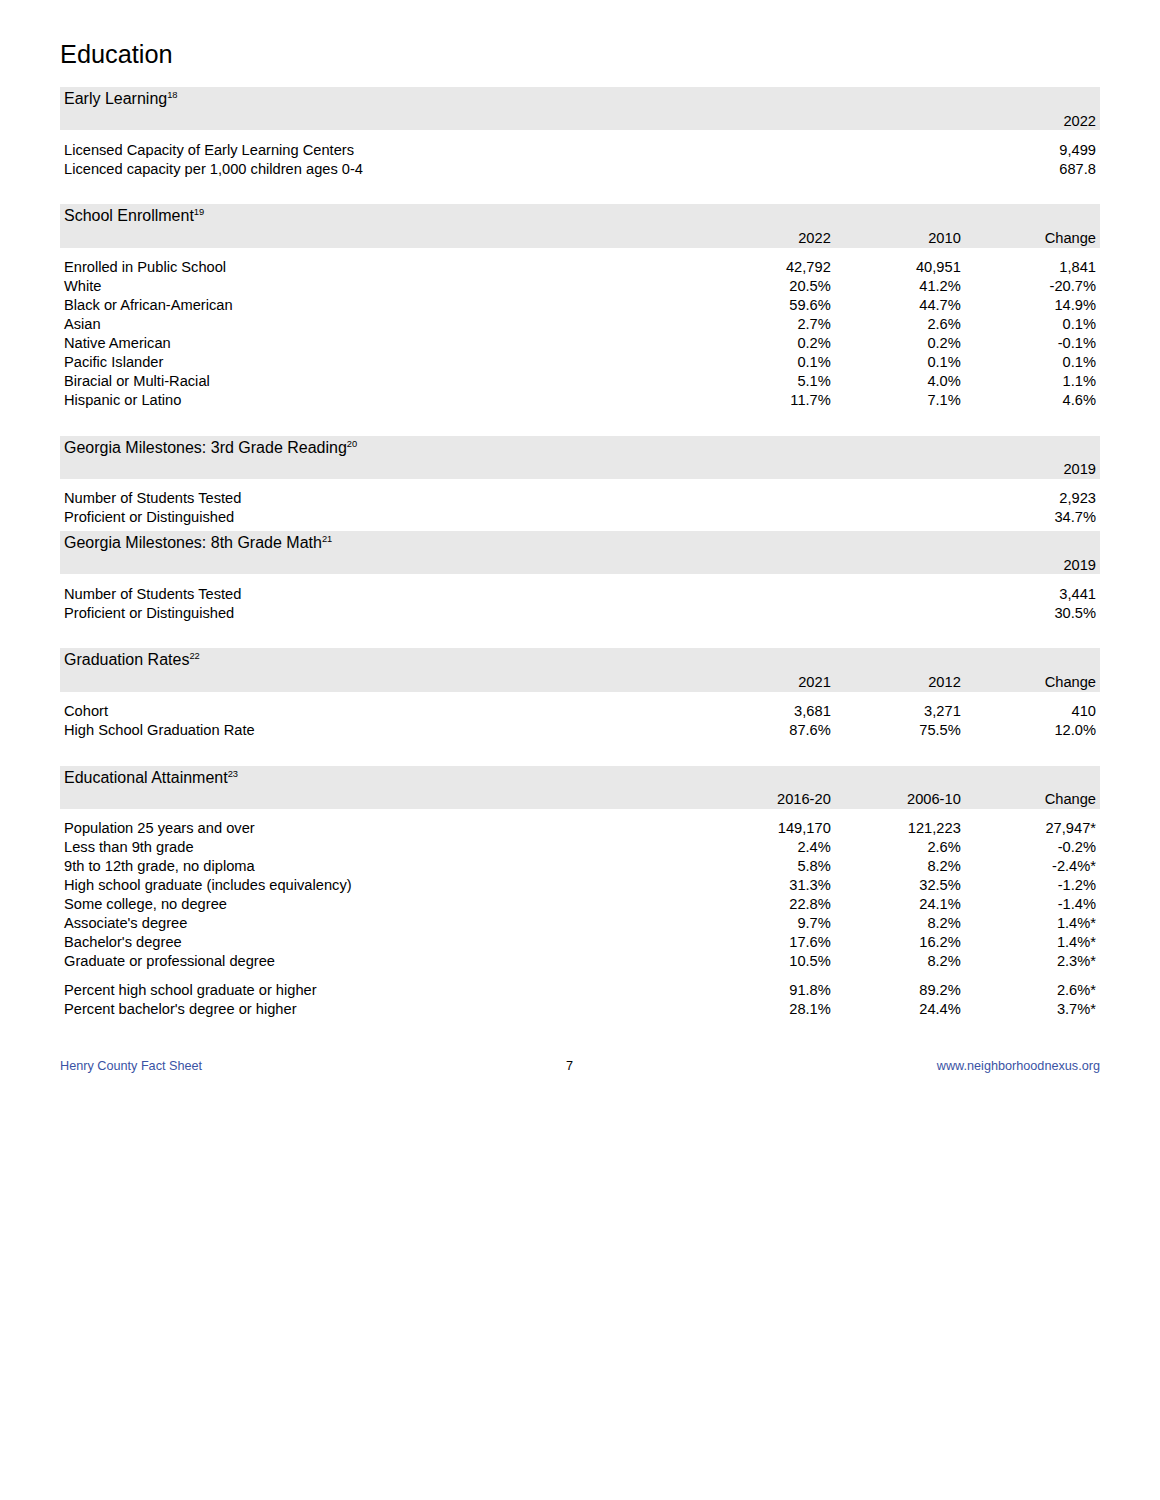Education
Early Learning 18
| | | | 2022 |
| --- | --- | --- | --- |
| Licensed Capacity of Early Learning Centers | | | 9,499 |
| Licenced capacity per 1,000 children ages 0-4 | | | 687.8 |
School Enrollment 19
| | 2022 | 2010 | Change |
| --- | --- | --- | --- |
| Enrolled in Public School | 42,792 | 40,951 | 1,841 |
| White | 20.5% | 41.2% | -20.7% |
| Black or African-American | 59.6% | 44.7% | 14.9% |
| Asian | 2.7% | 2.6% | 0.1% |
| Native American | 0.2% | 0.2% | -0.1% |
| Pacific Islander | 0.1% | 0.1% | 0.1% |
| Biracial or Multi-Racial | 5.1% | 4.0% | 1.1% |
| Hispanic or Latino | 11.7% | 7.1% | 4.6% |
Georgia Milestones: 3rd Grade Reading 20
| | | | 2019 |
| --- | --- | --- | --- |
| Number of Students Tested | | | 2,923 |
| Proficient or Distinguished | | | 34.7% |
Georgia Milestones: 8th Grade Math 21
| | | | 2019 |
| --- | --- | --- | --- |
| Number of Students Tested | | | 3,441 |
| Proficient or Distinguished | | | 30.5% |
Graduation Rates 22
| | 2021 | 2012 | Change |
| --- | --- | --- | --- |
| Cohort | 3,681 | 3,271 | 410 |
| High School Graduation Rate | 87.6% | 75.5% | 12.0% |
Educational Attainment 23
| | 2016-20 | 2006-10 | Change |
| --- | --- | --- | --- |
| Population 25 years and over | 149,170 | 121,223 | 27,947* |
| Less than 9th grade | 2.4% | 2.6% | -0.2% |
| 9th to 12th grade, no diploma | 5.8% | 8.2% | -2.4%* |
| High school graduate (includes equivalency) | 31.3% | 32.5% | -1.2% |
| Some college, no degree | 22.8% | 24.1% | -1.4% |
| Associate's degree | 9.7% | 8.2% | 1.4%* |
| Bachelor's degree | 17.6% | 16.2% | 1.4%* |
| Graduate or professional degree | 10.5% | 8.2% | 2.3%* |
| Percent high school graduate or higher | 91.8% | 89.2% | 2.6%* |
| Percent bachelor's degree or higher | 28.1% | 24.4% | 3.7%* |
Henry County Fact Sheet 7 www.neighborhoodnexus.org